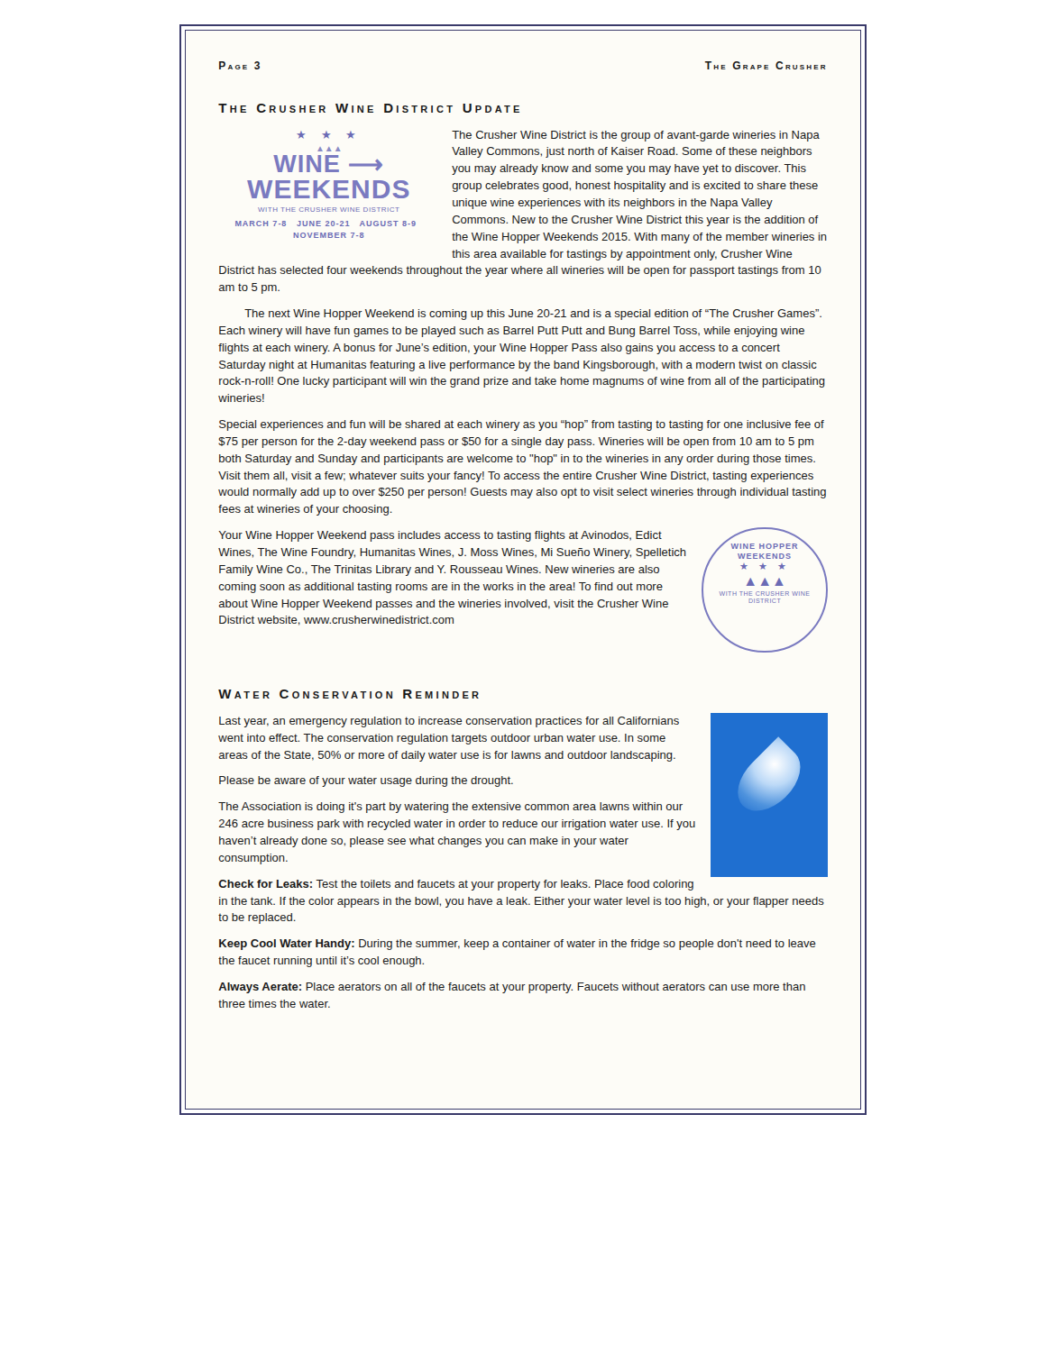Page 3 The Grape Crusher
The Crusher Wine District Update
★ ★ ★
▲▲▲
WINE ⟶
WEEKENDS
WITH THE CRUSHER WINE DISTRICT
MARCH 7-8 JUNE 20-21 AUGUST 8-9 NOVEMBER 7-8
The Crusher Wine District is the group of avant-garde wineries in Napa Valley Commons, just north of Kaiser Road. Some of these neighbors you may already know and some you may have yet to discover. This group celebrates good, honest hospitality and is excited to share these unique wine experiences with its neighbors in the Napa Valley Commons. New to the Crusher Wine District this year is the addition of the Wine Hopper Weekends 2015. With many of the member wineries in this area available for tastings by appointment only, Crusher Wine District has selected four weekends throughout the year where all wineries will be open for passport tastings from 10 am to 5 pm.
The next Wine Hopper Weekend is coming up this June 20-21 and is a special edition of “The Crusher Games”. Each winery will have fun games to be played such as Barrel Putt Putt and Bung Barrel Toss, while enjoying wine flights at each winery. A bonus for June’s edition, your Wine Hopper Pass also gains you access to a concert Saturday night at Humanitas featuring a live performance by the band Kingsborough, with a modern twist on classic rock-n-roll! One lucky participant will win the grand prize and take home magnums of wine from all of the participating wineries!
Special experiences and fun will be shared at each winery as you “hop” from tasting to tasting for one inclusive fee of $75 per person for the 2-day weekend pass or $50 for a single day pass. Wineries will be open from 10 am to 5 pm both Saturday and Sunday and participants are welcome to "hop" in to the wineries in any order during those times. Visit them all, visit a few; whatever suits your fancy! To access the entire Crusher Wine District, tasting experiences would normally add up to over $250 per person! Guests may also opt to visit select wineries through individual tasting fees at wineries of your choosing.
WINE HOPPER WEEKENDS
★ ★ ★
▲▲▲
WITH THE CRUSHER WINE DISTRICT
Your Wine Hopper Weekend pass includes access to tasting flights at Avinodos, Edict Wines, The Wine Foundry, Humanitas Wines, J. Moss Wines, Mi Sueño Winery, Spelletich Family Wine Co., The Trinitas Library and Y. Rousseau Wines. New wineries are also coming soon as additional tasting rooms are in the works in the area! To find out more about Wine Hopper Weekend passes and the wineries involved, visit the Crusher Wine District website, www.crusherwinedistrict.com
Water Conservation Reminder
Last year, an emergency regulation to increase conservation practices for all Californians went into effect. The conservation regulation targets outdoor urban water use. In some areas of the State, 50% or more of daily water use is for lawns and outdoor landscaping.
Please be aware of your water usage during the drought.
The Association is doing it's part by watering the extensive common area lawns within our 246 acre business park with recycled water in order to reduce our irrigation water use. If you haven’t already done so, please see what changes you can make in your water consumption.
Check for Leaks: Test the toilets and faucets at your property for leaks. Place food coloring in the tank. If the color appears in the bowl, you have a leak. Either your water level is too high, or your flapper needs to be replaced.
Keep Cool Water Handy: During the summer, keep a container of water in the fridge so people don't need to leave the faucet running until it’s cool enough.
Always Aerate: Place aerators on all of the faucets at your property. Faucets without aerators can use more than three times the water.